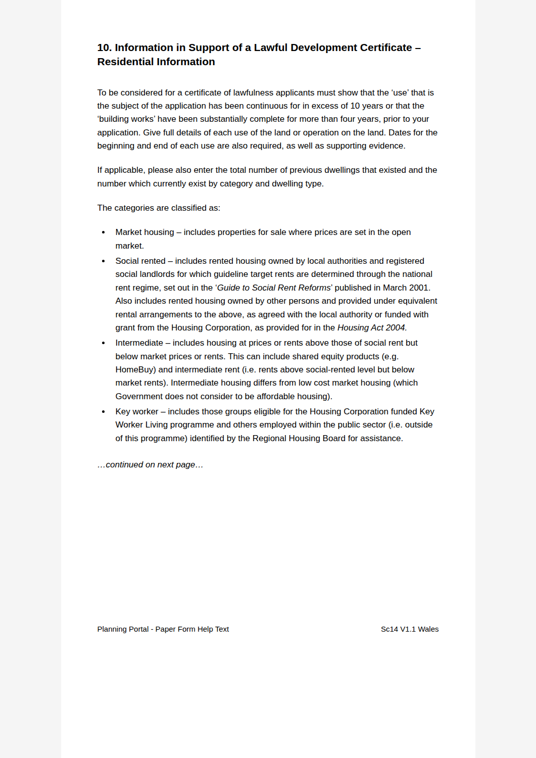10. Information in Support of a Lawful Development Certificate – Residential Information
To be considered for a certificate of lawfulness applicants must show that the ‘use’ that is the subject of the application has been continuous for in excess of 10 years or that the ‘building works’ have been substantially complete for more than four years, prior to your application. Give full details of each use of the land or operation on the land. Dates for the beginning and end of each use are also required, as well as supporting evidence.
If applicable, please also enter the total number of previous dwellings that existed and the number which currently exist by category and dwelling type.
The categories are classified as:
Market housing – includes properties for sale where prices are set in the open market.
Social rented – includes rented housing owned by local authorities and registered social landlords for which guideline target rents are determined through the national rent regime, set out in the ‘Guide to Social Rent Reforms’ published in March 2001. Also includes rented housing owned by other persons and provided under equivalent rental arrangements to the above, as agreed with the local authority or funded with grant from the Housing Corporation, as provided for in the Housing Act 2004.
Intermediate – includes housing at prices or rents above those of social rent but below market prices or rents. This can include shared equity products (e.g. HomeBuy) and intermediate rent (i.e. rents above social-rented level but below market rents). Intermediate housing differs from low cost market housing (which Government does not consider to be affordable housing).
Key worker – includes those groups eligible for the Housing Corporation funded Key Worker Living programme and others employed within the public sector (i.e. outside of this programme) identified by the Regional Housing Board for assistance.
…continued on next page…
Planning Portal - Paper Form Help Text Sc14 V1.1 Wales